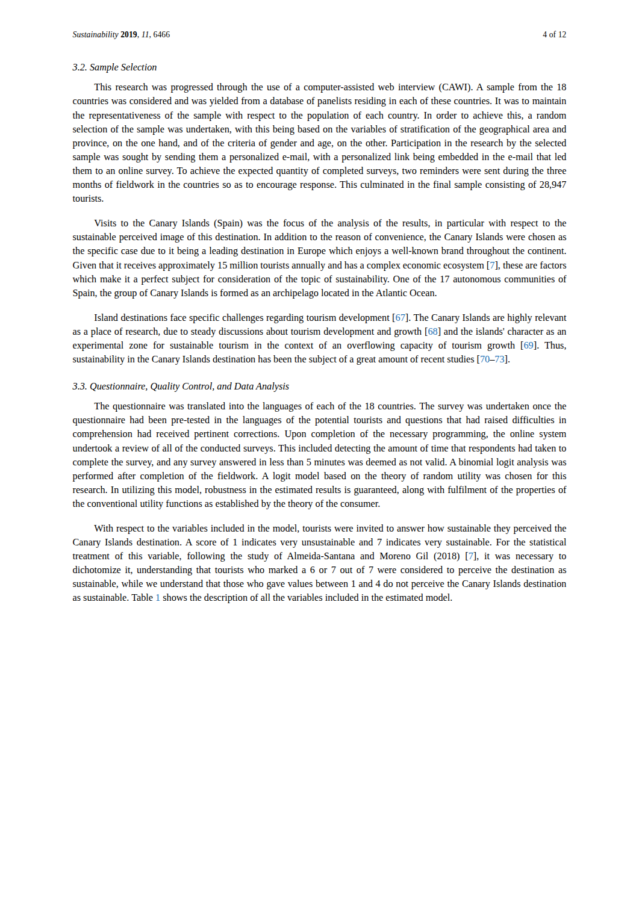Sustainability 2019, 11, 6466
4 of 12
3.2. Sample Selection
This research was progressed through the use of a computer-assisted web interview (CAWI). A sample from the 18 countries was considered and was yielded from a database of panelists residing in each of these countries. It was to maintain the representativeness of the sample with respect to the population of each country. In order to achieve this, a random selection of the sample was undertaken, with this being based on the variables of stratification of the geographical area and province, on the one hand, and of the criteria of gender and age, on the other. Participation in the research by the selected sample was sought by sending them a personalized e-mail, with a personalized link being embedded in the e-mail that led them to an online survey. To achieve the expected quantity of completed surveys, two reminders were sent during the three months of fieldwork in the countries so as to encourage response. This culminated in the final sample consisting of 28,947 tourists.
Visits to the Canary Islands (Spain) was the focus of the analysis of the results, in particular with respect to the sustainable perceived image of this destination. In addition to the reason of convenience, the Canary Islands were chosen as the specific case due to it being a leading destination in Europe which enjoys a well-known brand throughout the continent. Given that it receives approximately 15 million tourists annually and has a complex economic ecosystem [7], these are factors which make it a perfect subject for consideration of the topic of sustainability. One of the 17 autonomous communities of Spain, the group of Canary Islands is formed as an archipelago located in the Atlantic Ocean.
Island destinations face specific challenges regarding tourism development [67]. The Canary Islands are highly relevant as a place of research, due to steady discussions about tourism development and growth [68] and the islands' character as an experimental zone for sustainable tourism in the context of an overflowing capacity of tourism growth [69]. Thus, sustainability in the Canary Islands destination has been the subject of a great amount of recent studies [70–73].
3.3. Questionnaire, Quality Control, and Data Analysis
The questionnaire was translated into the languages of each of the 18 countries. The survey was undertaken once the questionnaire had been pre-tested in the languages of the potential tourists and questions that had raised difficulties in comprehension had received pertinent corrections. Upon completion of the necessary programming, the online system undertook a review of all of the conducted surveys. This included detecting the amount of time that respondents had taken to complete the survey, and any survey answered in less than 5 minutes was deemed as not valid. A binomial logit analysis was performed after completion of the fieldwork. A logit model based on the theory of random utility was chosen for this research. In utilizing this model, robustness in the estimated results is guaranteed, along with fulfilment of the properties of the conventional utility functions as established by the theory of the consumer.
With respect to the variables included in the model, tourists were invited to answer how sustainable they perceived the Canary Islands destination. A score of 1 indicates very unsustainable and 7 indicates very sustainable. For the statistical treatment of this variable, following the study of Almeida-Santana and Moreno Gil (2018) [7], it was necessary to dichotomize it, understanding that tourists who marked a 6 or 7 out of 7 were considered to perceive the destination as sustainable, while we understand that those who gave values between 1 and 4 do not perceive the Canary Islands destination as sustainable. Table 1 shows the description of all the variables included in the estimated model.